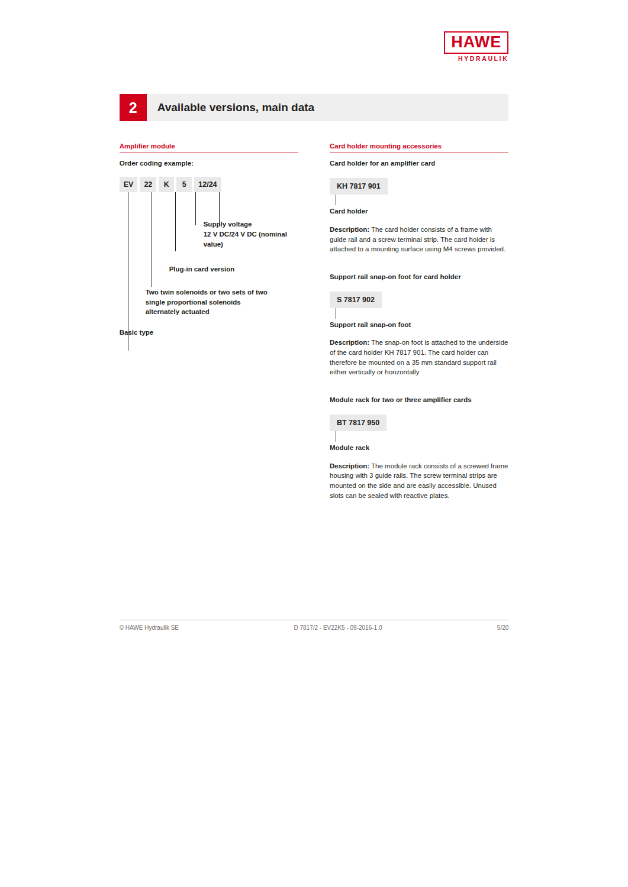HAWE
HYDRAULIK
2
Available versions, main data
Amplifier module
Order coding example:
EV
22
K
5
12/24
Supply voltage
12 V DC/24 V DC (nominal value)
Plug-in card version
Two twin solenoids or two sets of two
single proportional solenoids
alternately actuated
Basic type
Card holder mounting accessories
Card holder for an amplifier card
KH 7817 901
Card holder
Description: The card holder consists of a frame with guide rail and a screw terminal strip. The card holder is attached to a mounting surface using M4 screws provided.
Support rail snap-on foot for card holder
S 7817 902
Support rail snap-on foot
Description: The snap-on foot is attached to the underside of the card holder KH 7817 901. The card holder can therefore be mounted on a 35 mm standard support rail either vertically or horizontally
Module rack for two or three amplifier cards
BT 7817 950
Module rack
Description: The module rack consists of a screwed frame housing with 3 guide rails. The screw terminal strips are mounted on the side and are easily accessible. Unused slots can be sealed with reactive plates.
© HAWE Hydraulik SE
D 7817/2 - EV22K5 - 09-2016-1.0
5/20